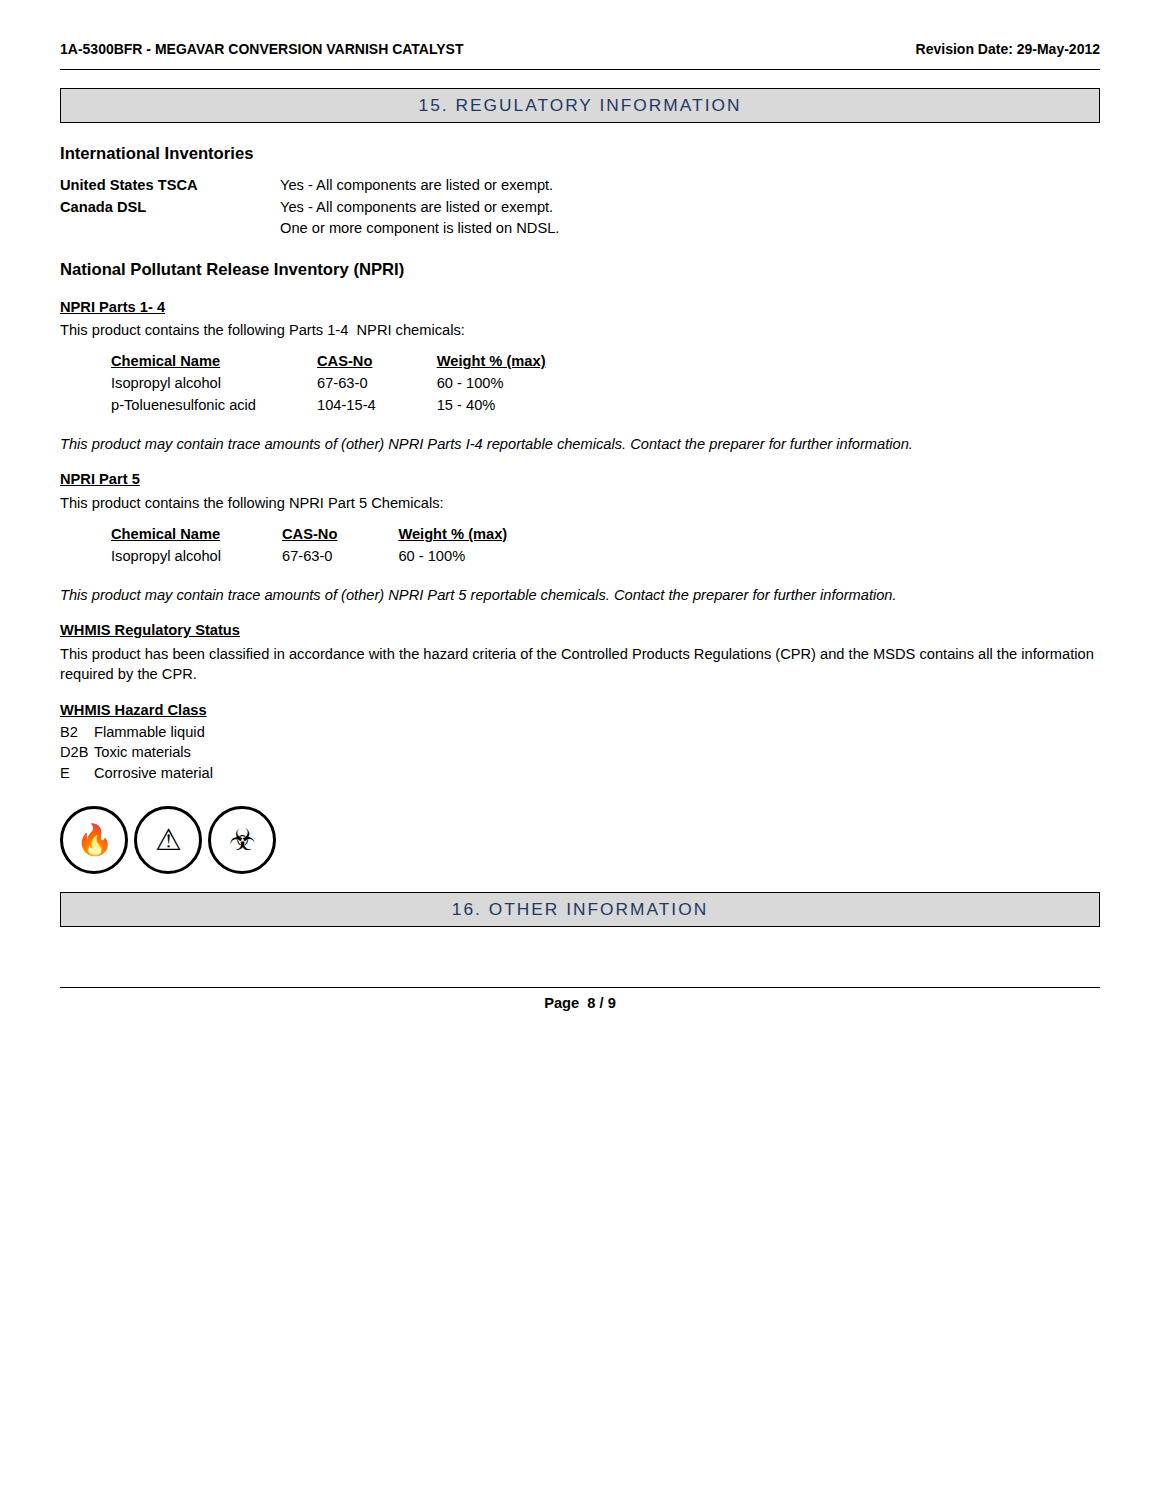1A-5300BFR - MEGAVAR CONVERSION VARNISH CATALYST
Revision Date: 29-May-2012
15. REGULATORY INFORMATION
International Inventories
| United States TSCA | Yes - All components are listed or exempt. |
| Canada DSL | Yes - All components are listed or exempt. |
| | One or more component is listed on NDSL. |
National Pollutant Release Inventory (NPRI)
NPRI Parts 1- 4
This product contains the following Parts 1-4 NPRI chemicals:
| Chemical Name | CAS-No | Weight % (max) |
| --- | --- | --- |
| Isopropyl alcohol | 67-63-0 | 60 - 100% |
| p-Toluenesulfonic acid | 104-15-4 | 15 - 40% |
This product may contain trace amounts of (other) NPRI Parts I-4 reportable chemicals. Contact the preparer for further information.
NPRI Part 5
This product contains the following NPRI Part 5 Chemicals:
| Chemical Name | CAS-No | Weight % (max) |
| --- | --- | --- |
| Isopropyl alcohol | 67-63-0 | 60 - 100% |
This product may contain trace amounts of (other) NPRI Part 5 reportable chemicals. Contact the preparer for further information.
WHMIS Regulatory Status
This product has been classified in accordance with the hazard criteria of the Controlled Products Regulations (CPR) and the MSDS contains all the information required by the CPR.
WHMIS Hazard Class
B2 Flammable liquid
D2BToxic materials
ECorrosive material
🔥
⚠
☣
16. OTHER INFORMATION
Page 8 / 9